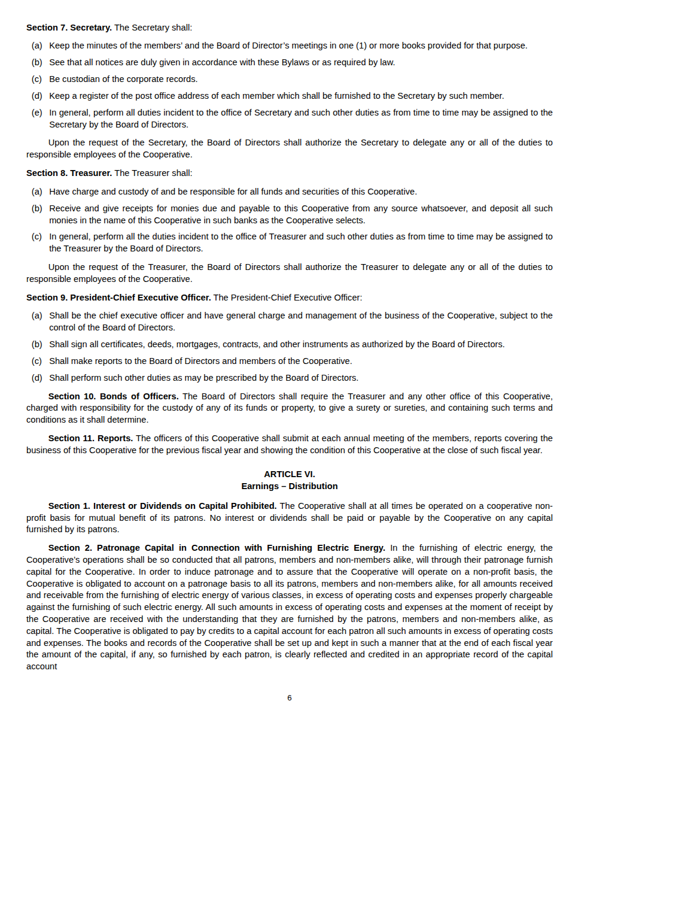Section 7. Secretary. The Secretary shall:
(a) Keep the minutes of the members’ and the Board of Director’s meetings in one (1) or more books provided for that purpose.
(b) See that all notices are duly given in accordance with these Bylaws or as required by law.
(c) Be custodian of the corporate records.
(d) Keep a register of the post office address of each member which shall be furnished to the Secretary by such member.
(e) In general, perform all duties incident to the office of Secretary and such other duties as from time to time may be assigned to the Secretary by the Board of Directors.
Upon the request of the Secretary, the Board of Directors shall authorize the Secretary to delegate any or all of the duties to responsible employees of the Cooperative.
Section 8. Treasurer. The Treasurer shall:
(a) Have charge and custody of and be responsible for all funds and securities of this Cooperative.
(b) Receive and give receipts for monies due and payable to this Cooperative from any source whatsoever, and deposit all such monies in the name of this Cooperative in such banks as the Cooperative selects.
(c) In general, perform all the duties incident to the office of Treasurer and such other duties as from time to time may be assigned to the Treasurer by the Board of Directors.
Upon the request of the Treasurer, the Board of Directors shall authorize the Treasurer to delegate any or all of the duties to responsible employees of the Cooperative.
Section 9. President-Chief Executive Officer. The President-Chief Executive Officer:
(a) Shall be the chief executive officer and have general charge and management of the business of the Cooperative, subject to the control of the Board of Directors.
(b) Shall sign all certificates, deeds, mortgages, contracts, and other instruments as authorized by the Board of Directors.
(c) Shall make reports to the Board of Directors and members of the Cooperative.
(d) Shall perform such other duties as may be prescribed by the Board of Directors.
Section 10. Bonds of Officers. The Board of Directors shall require the Treasurer and any other office of this Cooperative, charged with responsibility for the custody of any of its funds or property, to give a surety or sureties, and containing such terms and conditions as it shall determine.
Section 11. Reports. The officers of this Cooperative shall submit at each annual meeting of the members, reports covering the business of this Cooperative for the previous fiscal year and showing the condition of this Cooperative at the close of such fiscal year.
ARTICLE VI.
Earnings – Distribution
Section 1. Interest or Dividends on Capital Prohibited. The Cooperative shall at all times be operated on a cooperative non-profit basis for mutual benefit of its patrons. No interest or dividends shall be paid or payable by the Cooperative on any capital furnished by its patrons.
Section 2. Patronage Capital in Connection with Furnishing Electric Energy. In the furnishing of electric energy, the Cooperative’s operations shall be so conducted that all patrons, members and non-members alike, will through their patronage furnish capital for the Cooperative. In order to induce patronage and to assure that the Cooperative will operate on a non-profit basis, the Cooperative is obligated to account on a patronage basis to all its patrons, members and non-members alike, for all amounts received and receivable from the furnishing of electric energy of various classes, in excess of operating costs and expenses properly chargeable against the furnishing of such electric energy. All such amounts in excess of operating costs and expenses at the moment of receipt by the Cooperative are received with the understanding that they are furnished by the patrons, members and non-members alike, as capital. The Cooperative is obligated to pay by credits to a capital account for each patron all such amounts in excess of operating costs and expenses. The books and records of the Cooperative shall be set up and kept in such a manner that at the end of each fiscal year the amount of the capital, if any, so furnished by each patron, is clearly reflected and credited in an appropriate record of the capital account
6